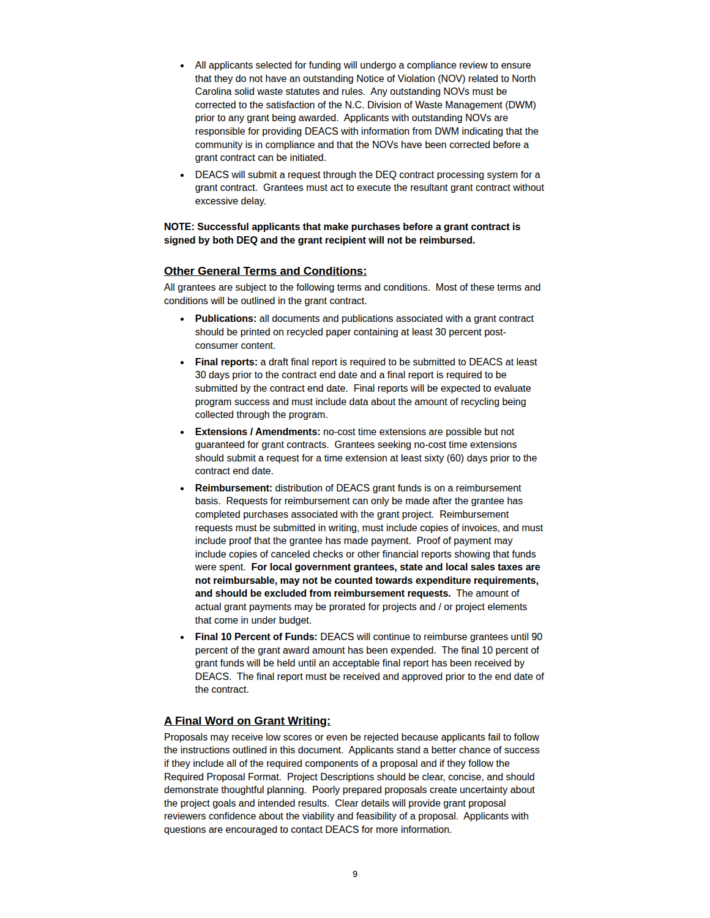All applicants selected for funding will undergo a compliance review to ensure that they do not have an outstanding Notice of Violation (NOV) related to North Carolina solid waste statutes and rules. Any outstanding NOVs must be corrected to the satisfaction of the N.C. Division of Waste Management (DWM) prior to any grant being awarded. Applicants with outstanding NOVs are responsible for providing DEACS with information from DWM indicating that the community is in compliance and that the NOVs have been corrected before a grant contract can be initiated.
DEACS will submit a request through the DEQ contract processing system for a grant contract. Grantees must act to execute the resultant grant contract without excessive delay.
NOTE: Successful applicants that make purchases before a grant contract is signed by both DEQ and the grant recipient will not be reimbursed.
Other General Terms and Conditions:
All grantees are subject to the following terms and conditions. Most of these terms and conditions will be outlined in the grant contract.
Publications: all documents and publications associated with a grant contract should be printed on recycled paper containing at least 30 percent post-consumer content.
Final reports: a draft final report is required to be submitted to DEACS at least 30 days prior to the contract end date and a final report is required to be submitted by the contract end date. Final reports will be expected to evaluate program success and must include data about the amount of recycling being collected through the program.
Extensions / Amendments: no-cost time extensions are possible but not guaranteed for grant contracts. Grantees seeking no-cost time extensions should submit a request for a time extension at least sixty (60) days prior to the contract end date.
Reimbursement: distribution of DEACS grant funds is on a reimbursement basis. Requests for reimbursement can only be made after the grantee has completed purchases associated with the grant project. Reimbursement requests must be submitted in writing, must include copies of invoices, and must include proof that the grantee has made payment. Proof of payment may include copies of canceled checks or other financial reports showing that funds were spent. For local government grantees, state and local sales taxes are not reimbursable, may not be counted towards expenditure requirements, and should be excluded from reimbursement requests. The amount of actual grant payments may be prorated for projects and / or project elements that come in under budget.
Final 10 Percent of Funds: DEACS will continue to reimburse grantees until 90 percent of the grant award amount has been expended. The final 10 percent of grant funds will be held until an acceptable final report has been received by DEACS. The final report must be received and approved prior to the end date of the contract.
A Final Word on Grant Writing:
Proposals may receive low scores or even be rejected because applicants fail to follow the instructions outlined in this document. Applicants stand a better chance of success if they include all of the required components of a proposal and if they follow the Required Proposal Format. Project Descriptions should be clear, concise, and should demonstrate thoughtful planning. Poorly prepared proposals create uncertainty about the project goals and intended results. Clear details will provide grant proposal reviewers confidence about the viability and feasibility of a proposal. Applicants with questions are encouraged to contact DEACS for more information.
9